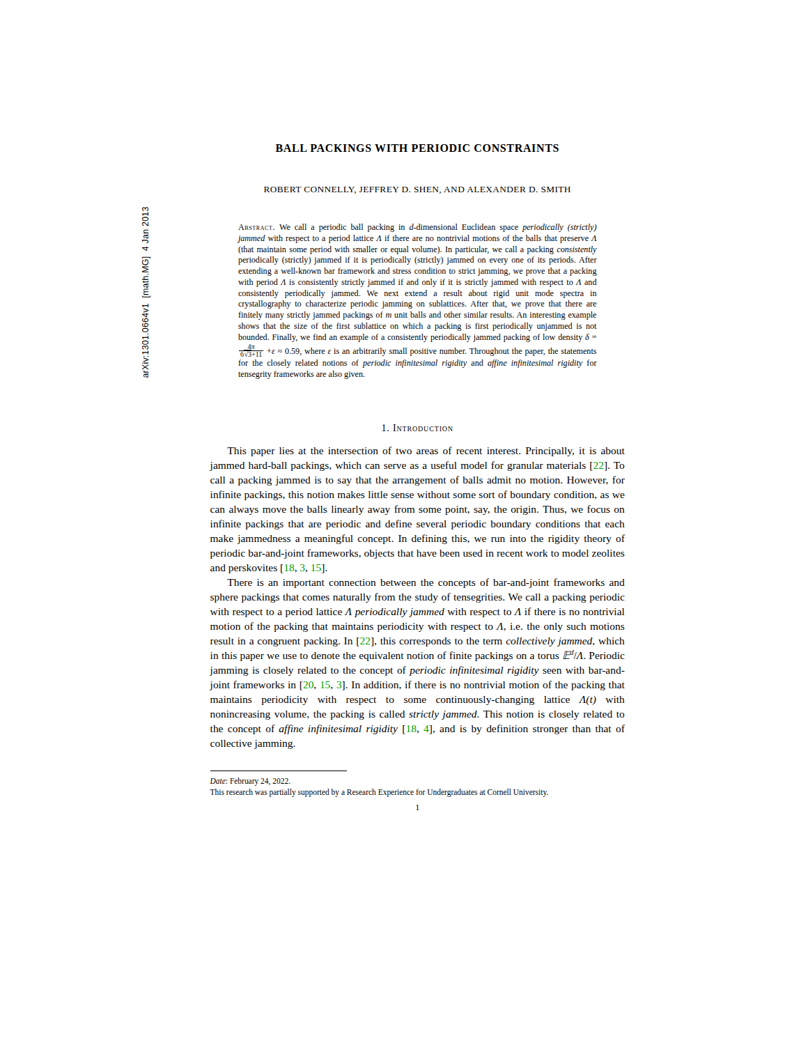arXiv:1301.0664v1 [math.MG] 4 Jan 2013
BALL PACKINGS WITH PERIODIC CONSTRAINTS
ROBERT CONNELLY, JEFFREY D. SHEN, AND ALEXANDER D. SMITH
Abstract. We call a periodic ball packing in d-dimensional Euclidean space periodically (strictly) jammed with respect to a period lattice Λ if there are no nontrivial motions of the balls that preserve Λ (that maintain some period with smaller or equal volume). In particular, we call a packing consistently periodically (strictly) jammed if it is periodically (strictly) jammed on every one of its periods. After extending a well-known bar framework and stress condition to strict jamming, we prove that a packing with period Λ is consistently strictly jammed if and only if it is strictly jammed with respect to Λ and consistently periodically jammed. We next extend a result about rigid unit mode spectra in crystallography to characterize periodic jamming on sublattices. After that, we prove that there are finitely many strictly jammed packings of m unit balls and other similar results. An interesting example shows that the size of the first sublattice on which a packing is first periodically unjammed is not bounded. Finally, we find an example of a consistently periodically jammed packing of low density δ = 4π 6√3+11 +ε ≈ 0.59, where ε is an arbitrarily small positive number. Throughout the paper, the statements for the closely related notions of periodic infinitesimal rigidity and affine infinitesimal rigidity for tensegrity frameworks are also given.
1. Introduction
This paper lies at the intersection of two areas of recent interest. Principally, it is about jammed hard-ball packings, which can serve as a useful model for granular materials [22]. To call a packing jammed is to say that the arrangement of balls admit no motion. However, for infinite packings, this notion makes little sense without some sort of boundary condition, as we can always move the balls linearly away from some point, say, the origin. Thus, we focus on infinite packings that are periodic and define several periodic boundary conditions that each make jammedness a meaningful concept. In defining this, we run into the rigidity theory of periodic bar-and-joint frameworks, objects that have been used in recent work to model zeolites and perskovites [18, 3, 15].
There is an important connection between the concepts of bar-and-joint frameworks and sphere packings that comes naturally from the study of tensegrities. We call a packing periodic with respect to a period lattice Λ periodically jammed with respect to Λ if there is no nontrivial motion of the packing that maintains periodicity with respect to Λ, i.e. the only such motions result in a congruent packing. In [22], this corresponds to the term collectively jammed, which in this paper we use to denote the equivalent notion of finite packings on a torus 𝔼d/Λ. Periodic jamming is closely related to the concept of periodic infinitesimal rigidity seen with bar-and-joint frameworks in [20, 15, 3]. In addition, if there is no nontrivial motion of the packing that maintains periodicity with respect to some continuously-changing lattice Λ(t) with nonincreasing volume, the packing is called strictly jammed. This notion is closely related to the concept of affine infinitesimal rigidity [18, 4], and is by definition stronger than that of collective jamming.
Date: February 24, 2022.
This research was partially supported by a Research Experience for Undergraduates at Cornell University.
1